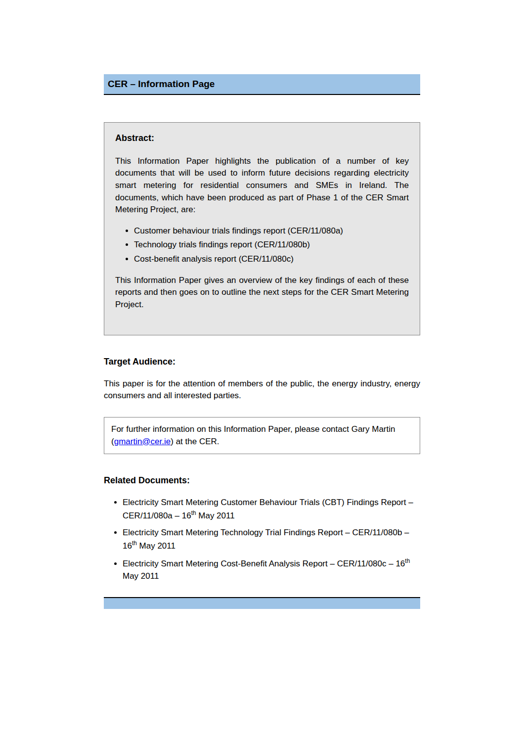CER – Information Page
Abstract:
This Information Paper highlights the publication of a number of key documents that will be used to inform future decisions regarding electricity smart metering for residential consumers and SMEs in Ireland. The documents, which have been produced as part of Phase 1 of the CER Smart Metering Project, are:
Customer behaviour trials findings report (CER/11/080a)
Technology trials findings report (CER/11/080b)
Cost-benefit analysis report (CER/11/080c)
This Information Paper gives an overview of the key findings of each of these reports and then goes on to outline the next steps for the CER Smart Metering Project.
Target Audience:
This paper is for the attention of members of the public, the energy industry, energy consumers and all interested parties.
For further information on this Information Paper, please contact Gary Martin (gmartin@cer.ie) at the CER.
Related Documents:
Electricity Smart Metering Customer Behaviour Trials (CBT) Findings Report – CER/11/080a – 16th May 2011
Electricity Smart Metering Technology Trial Findings Report – CER/11/080b – 16th May 2011
Electricity Smart Metering Cost-Benefit Analysis Report – CER/11/080c – 16th May 2011